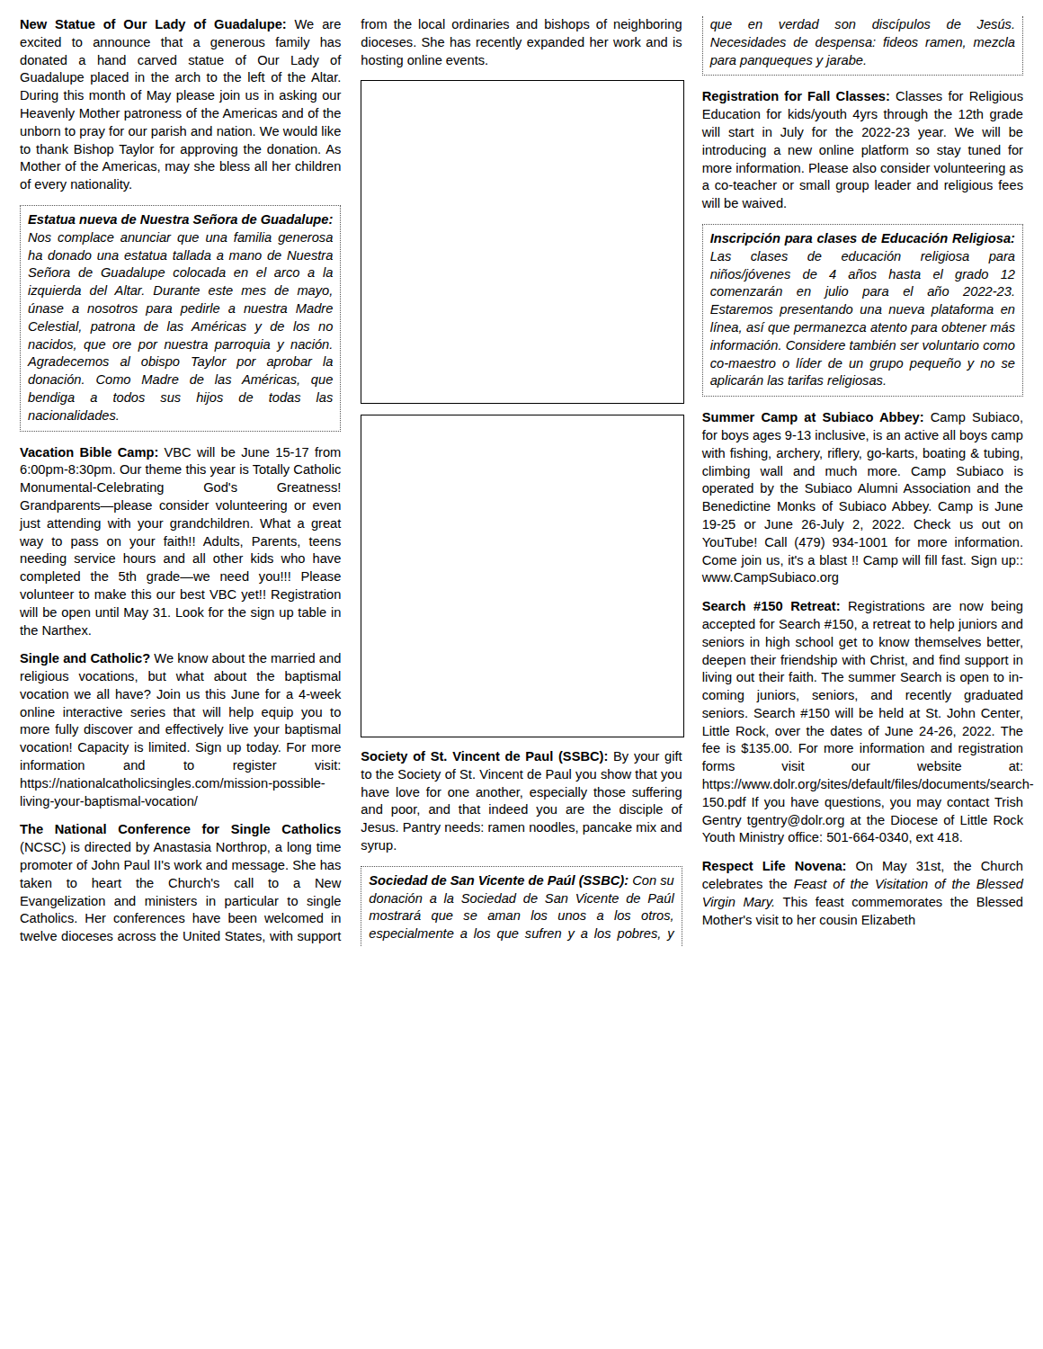New Statue of Our Lady of Guadalupe: We are excited to announce that a generous family has donated a hand carved statue of Our Lady of Guadalupe placed in the arch to the left of the Altar. During this month of May please join us in asking our Heavenly Mother patroness of the Americas and of the unborn to pray for our parish and nation. We would like to thank Bishop Taylor for approving the donation. As Mother of the Americas, may she bless all her children of every nationality.
Estatua nueva de Nuestra Señora de Guadalupe: Nos complace anunciar que una familia generosa ha donado una estatua tallada a mano de Nuestra Señora de Guadalupe colocada en el arco a la izquierda del Altar. Durante este mes de mayo, únase a nosotros para pedirle a nuestra Madre Celestial, patrona de las Américas y de los no nacidos, que ore por nuestra parroquia y nación. Agradecemos al obispo Taylor por aprobar la donación. Como Madre de las Américas, que bendiga a todos sus hijos de todas las nacionalidades.
Vacation Bible Camp: VBC will be June 15-17 from 6:00pm-8:30pm. Our theme this year is Totally Catholic Monumental-Celebrating God's Greatness! Grandparents—please consider volunteering or even just attending with your grandchildren. What a great way to pass on your faith!! Adults, Parents, teens needing service hours and all other kids who have completed the 5th grade—we need you!!! Please volunteer to make this our best VBC yet!! Registration will be open until May 31. Look for the sign up table in the Narthex.
Single and Catholic? We know about the married and religious vocations, but what about the baptismal vocation we all have? Join us this June for a 4-week online interactive series that will help equip you to more fully discover and effectively live your baptismal vocation! Capacity is limited. Sign up today. For more information and to register visit: https://nationalcatholicsingles.com/mission-possible-living-your-baptismal-vocation/
The National Conference for Single Catholics (NCSC) is directed by Anastasia Northrop, a long time promoter of John Paul II's work and message. She has taken to heart the Church's call to a New Evangelization and ministers in particular to single Catholics. Her conferences have been welcomed in twelve dioceses across the United States, with support from the local ordinaries and bishops of neighboring dioceses. She has recently expanded her work and is hosting online events.
Society of St. Vincent de Paul (SSBC): By your gift to the Society of St. Vincent de Paul you show that you have love for one another, especially those suffering and poor, and that indeed you are the disciple of Jesus. Pantry needs: ramen noodles, pancake mix and syrup.
Sociedad de San Vicente de Paúl (SSBC): Con su donación a la Sociedad de San Vicente de Paúl mostrará que se aman los unos a los otros, especialmente a los que sufren y a los pobres, y que en verdad son discípulos de Jesús. Necesidades de despensa: fideos ramen, mezcla para panqueques y jarabe.
Registration for Fall Classes: Classes for Religious Education for kids/youth 4yrs through the 12th grade will start in July for the 2022-23 year. We will be introducing a new online platform so stay tuned for more information. Please also consider volunteering as a co-teacher or small group leader and religious fees will be waived.
Inscripción para clases de Educación Religiosa: Las clases de educación religiosa para niños/jóvenes de 4 años hasta el grado 12 comenzarán en julio para el año 2022-23. Estaremos presentando una nueva plataforma en línea, así que permanezca atento para obtener más información. Considere también ser voluntario como co-maestro o líder de un grupo pequeño y no se aplicarán las tarifas religiosas.
Summer Camp at Subiaco Abbey: Camp Subiaco, for boys ages 9-13 inclusive, is an active all boys camp with fishing, archery, riflery, go-karts, boating & tubing, climbing wall and much more. Camp Subiaco is operated by the Subiaco Alumni Association and the Benedictine Monks of Subiaco Abbey. Camp is June 19-25 or June 26-July 2, 2022. Check us out on YouTube! Call (479) 934-1001 for more information. Come join us, it's a blast !! Camp will fill fast. Sign up:: www.CampSubiaco.org
Search #150 Retreat: Registrations are now being accepted for Search #150, a retreat to help juniors and seniors in high school get to know themselves better, deepen their friendship with Christ, and find support in living out their faith. The summer Search is open to in-coming juniors, seniors, and recently graduated seniors. Search #150 will be held at St. John Center, Little Rock, over the dates of June 24-26, 2022. The fee is $135.00. For more information and registration forms visit our website at: https://www.dolr.org/sites/default/files/documents/search-150.pdf If you have questions, you may contact Trish Gentry tgentry@dolr.org at the Diocese of Little Rock Youth Ministry office: 501-664-0340, ext 418.
Respect Life Novena: On May 31st, the Church celebrates the Feast of the Visitation of the Blessed Virgin Mary. This feast commemorates the Blessed Mother's visit to her cousin Elizabeth